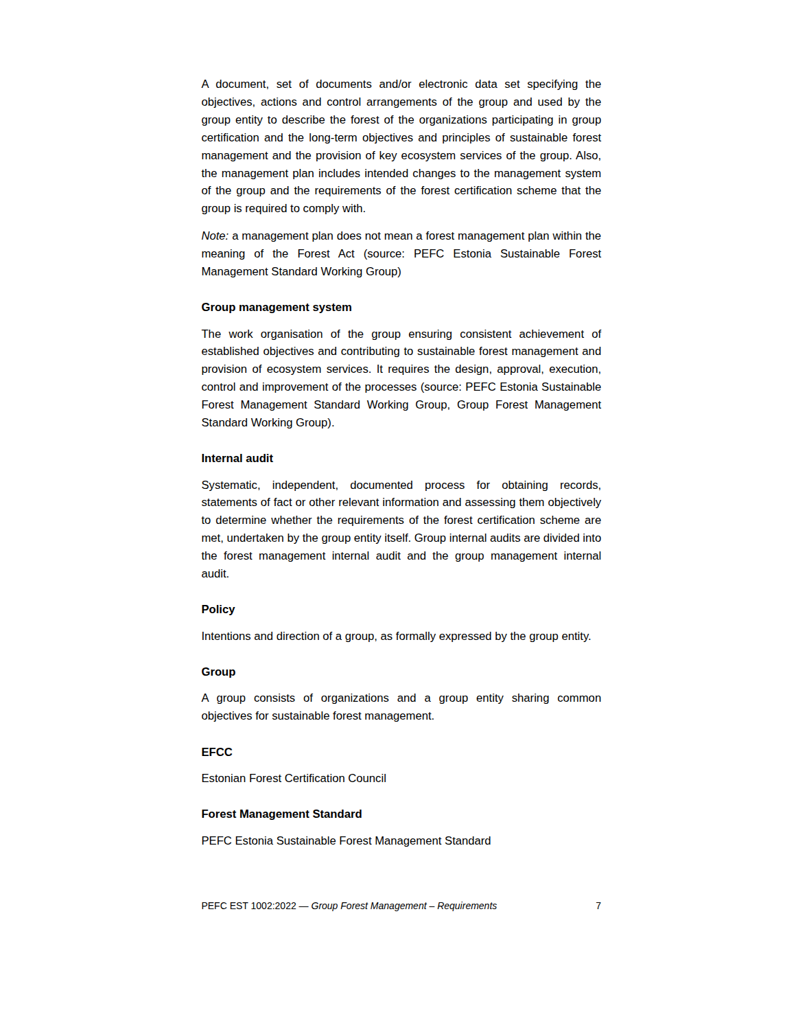A document, set of documents and/or electronic data set specifying the objectives, actions and control arrangements of the group and used by the group entity to describe the forest of the organizations participating in group certification and the long-term objectives and principles of sustainable forest management and the provision of key ecosystem services of the group. Also, the management plan includes intended changes to the management system of the group and the requirements of the forest certification scheme that the group is required to comply with.
Note: a management plan does not mean a forest management plan within the meaning of the Forest Act (source: PEFC Estonia Sustainable Forest Management Standard Working Group)
Group management system
The work organisation of the group ensuring consistent achievement of established objectives and contributing to sustainable forest management and provision of ecosystem services. It requires the design, approval, execution, control and improvement of the processes (source: PEFC Estonia Sustainable Forest Management Standard Working Group, Group Forest Management Standard Working Group).
Internal audit
Systematic, independent, documented process for obtaining records, statements of fact or other relevant information and assessing them objectively to determine whether the requirements of the forest certification scheme are met, undertaken by the group entity itself. Group internal audits are divided into the forest management internal audit and the group management internal audit.
Policy
Intentions and direction of a group, as formally expressed by the group entity.
Group
A group consists of organizations and a group entity sharing common objectives for sustainable forest management.
EFCC
Estonian Forest Certification Council
Forest Management Standard
PEFC Estonia Sustainable Forest Management Standard
PEFC EST 1002:2022 — Group Forest Management – Requirements 7